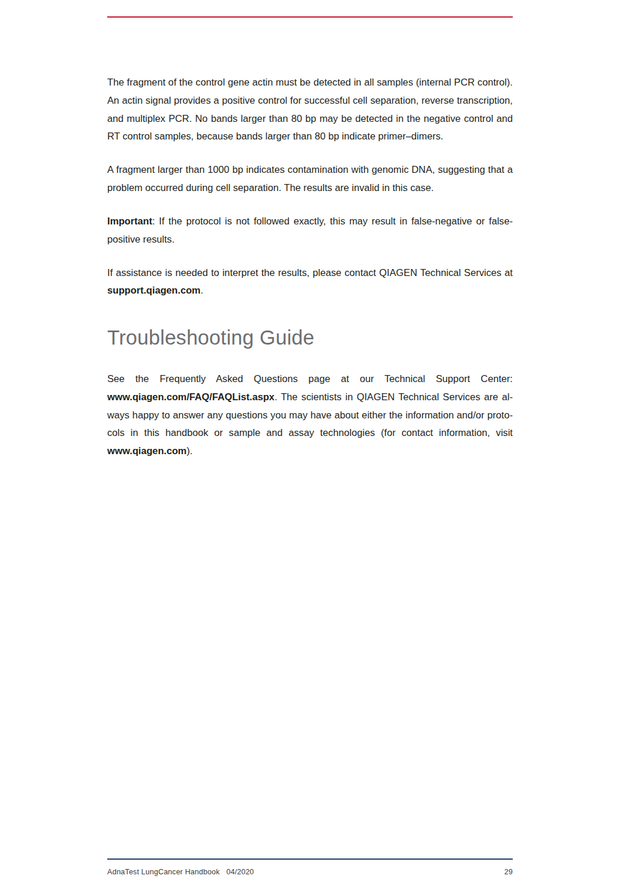The fragment of the control gene actin must be detected in all samples (internal PCR control). An actin signal provides a positive control for successful cell separation, reverse transcription, and multiplex PCR. No bands larger than 80 bp may be detected in the negative control and RT control samples, because bands larger than 80 bp indicate primer–dimers.
A fragment larger than 1000 bp indicates contamination with genomic DNA, suggesting that a problem occurred during cell separation. The results are invalid in this case.
Important: If the protocol is not followed exactly, this may result in false-negative or false-positive results.
If assistance is needed to interpret the results, please contact QIAGEN Technical Services at support.qiagen.com.
Troubleshooting Guide
See the Frequently Asked Questions page at our Technical Support Center: www.qiagen.com/FAQ/FAQList.aspx. The scientists in QIAGEN Technical Services are always happy to answer any questions you may have about either the information and/or protocols in this handbook or sample and assay technologies (for contact information, visit www.qiagen.com).
AdnaTest LungCancer Handbook 04/2020 29